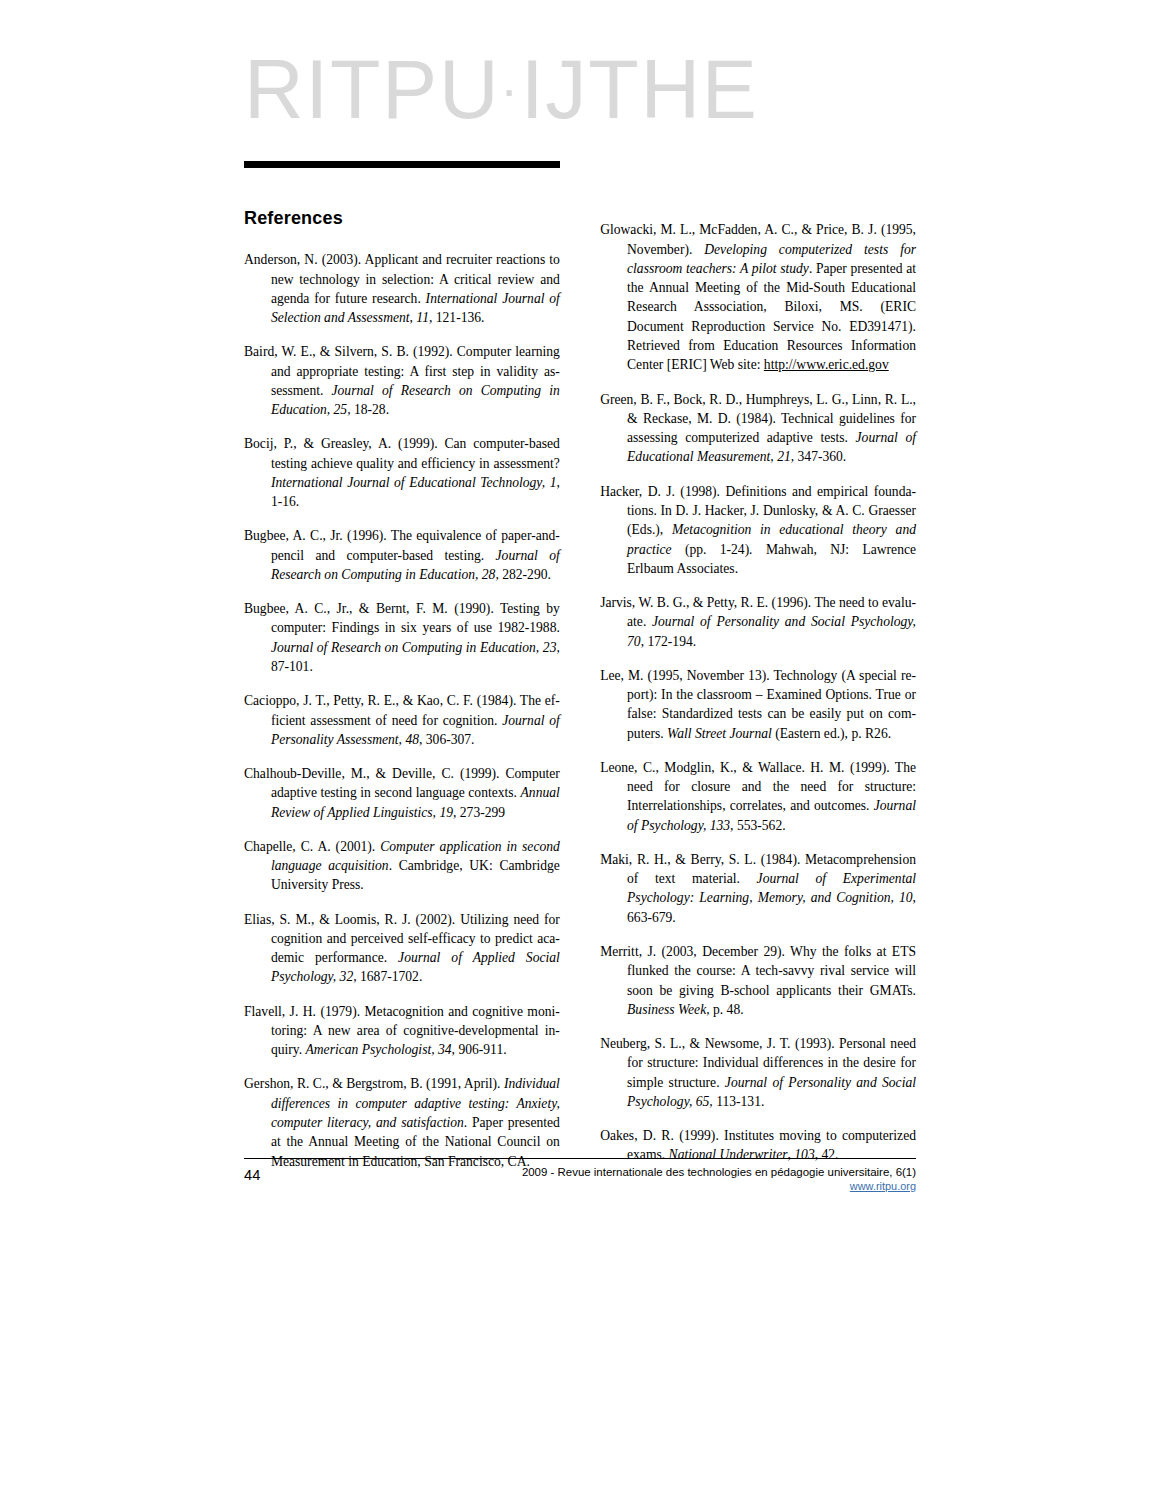RITPU·IJTHE
References
Anderson, N. (2003). Applicant and recruiter reactions to new technology in selection: A critical review and agenda for future research. International Journal of Selection and Assessment, 11, 121-136.
Baird, W. E., & Silvern, S. B. (1992). Computer learning and appropriate testing: A first step in validity assessment. Journal of Research on Computing in Education, 25, 18-28.
Bocij, P., & Greasley, A. (1999). Can computer-based testing achieve quality and efficiency in assessment? International Journal of Educational Technology, 1, 1-16.
Bugbee, A. C., Jr. (1996). The equivalence of paper-and-pencil and computer-based testing. Journal of Research on Computing in Education, 28, 282-290.
Bugbee, A. C., Jr., & Bernt, F. M. (1990). Testing by computer: Findings in six years of use 1982-1988. Journal of Research on Computing in Education, 23, 87-101.
Cacioppo, J. T., Petty, R. E., & Kao, C. F. (1984). The efficient assessment of need for cognition. Journal of Personality Assessment, 48, 306-307.
Chalhoub-Deville, M., & Deville, C. (1999). Computer adaptive testing in second language contexts. Annual Review of Applied Linguistics, 19, 273-299
Chapelle, C. A. (2001). Computer application in second language acquisition. Cambridge, UK: Cambridge University Press.
Elias, S. M., & Loomis, R. J. (2002). Utilizing need for cognition and perceived self-efficacy to predict academic performance. Journal of Applied Social Psychology, 32, 1687-1702.
Flavell, J. H. (1979). Metacognition and cognitive monitoring: A new area of cognitive-developmental inquiry. American Psychologist, 34, 906-911.
Gershon, R. C., & Bergstrom, B. (1991, April). Individual differences in computer adaptive testing: Anxiety, computer literacy, and satisfaction. Paper presented at the Annual Meeting of the National Council on Measurement in Education, San Francisco, CA.
Glowacki, M. L., McFadden, A. C., & Price, B. J. (1995, November). Developing computerized tests for classroom teachers: A pilot study. Paper presented at the Annual Meeting of the Mid-South Educational Research Asssociation, Biloxi, MS. (ERIC Document Reproduction Service No. ED391471). Retrieved from Education Resources Information Center [ERIC] Web site: http://www.eric.ed.gov
Green, B. F., Bock, R. D., Humphreys, L. G., Linn, R. L., & Reckase, M. D. (1984). Technical guidelines for assessing computerized adaptive tests. Journal of Educational Measurement, 21, 347-360.
Hacker, D. J. (1998). Definitions and empirical foundations. In D. J. Hacker, J. Dunlosky, & A. C. Graesser (Eds.), Metacognition in educational theory and practice (pp. 1-24). Mahwah, NJ: Lawrence Erlbaum Associates.
Jarvis, W. B. G., & Petty, R. E. (1996). The need to evaluate. Journal of Personality and Social Psychology, 70, 172-194.
Lee, M. (1995, November 13). Technology (A special report): In the classroom – Examined Options. True or false: Standardized tests can be easily put on computers. Wall Street Journal (Eastern ed.), p. R26.
Leone, C., Modglin, K., & Wallace. H. M. (1999). The need for closure and the need for structure: Interrelationships, correlates, and outcomes. Journal of Psychology, 133, 553-562.
Maki, R. H., & Berry, S. L. (1984). Metacomprehension of text material. Journal of Experimental Psychology: Learning, Memory, and Cognition, 10, 663-679.
Merritt, J. (2003, December 29). Why the folks at ETS flunked the course: A tech-savvy rival service will soon be giving B-school applicants their GMATs. Business Week, p. 48.
Neuberg, S. L., & Newsome, J. T. (1993). Personal need for structure: Individual differences in the desire for simple structure. Journal of Personality and Social Psychology, 65, 113-131.
Oakes, D. R. (1999). Institutes moving to computerized exams. National Underwriter, 103, 42.
44
2009 - Revue internationale des technologies en pédagogie universitaire, 6(1)
www.ritpu.org